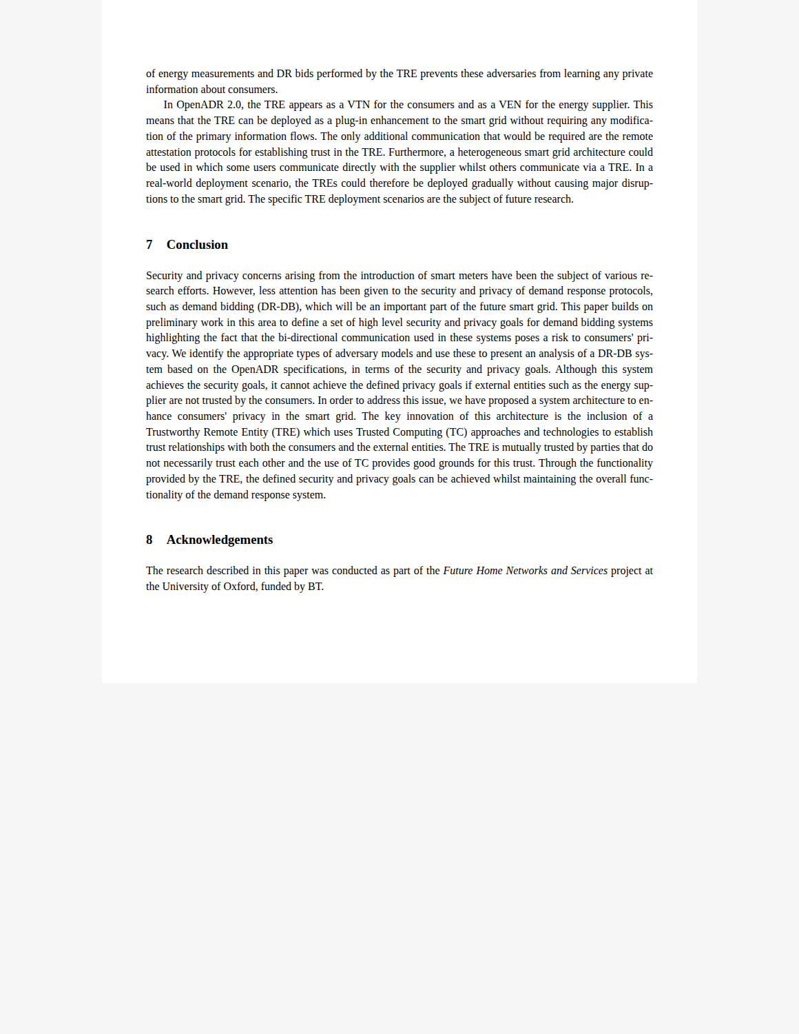of energy measurements and DR bids performed by the TRE prevents these adversaries from learning any private information about consumers.
In OpenADR 2.0, the TRE appears as a VTN for the consumers and as a VEN for the energy supplier. This means that the TRE can be deployed as a plug-in enhancement to the smart grid without requiring any modification of the primary information flows. The only additional communication that would be required are the remote attestation protocols for establishing trust in the TRE. Furthermore, a heterogeneous smart grid architecture could be used in which some users communicate directly with the supplier whilst others communicate via a TRE. In a real-world deployment scenario, the TREs could therefore be deployed gradually without causing major disruptions to the smart grid. The specific TRE deployment scenarios are the subject of future research.
7 Conclusion
Security and privacy concerns arising from the introduction of smart meters have been the subject of various research efforts. However, less attention has been given to the security and privacy of demand response protocols, such as demand bidding (DR-DB), which will be an important part of the future smart grid. This paper builds on preliminary work in this area to define a set of high level security and privacy goals for demand bidding systems highlighting the fact that the bi-directional communication used in these systems poses a risk to consumers' privacy. We identify the appropriate types of adversary models and use these to present an analysis of a DR-DB system based on the OpenADR specifications, in terms of the security and privacy goals. Although this system achieves the security goals, it cannot achieve the defined privacy goals if external entities such as the energy supplier are not trusted by the consumers. In order to address this issue, we have proposed a system architecture to enhance consumers' privacy in the smart grid. The key innovation of this architecture is the inclusion of a Trustworthy Remote Entity (TRE) which uses Trusted Computing (TC) approaches and technologies to establish trust relationships with both the consumers and the external entities. The TRE is mutually trusted by parties that do not necessarily trust each other and the use of TC provides good grounds for this trust. Through the functionality provided by the TRE, the defined security and privacy goals can be achieved whilst maintaining the overall functionality of the demand response system.
8 Acknowledgements
The research described in this paper was conducted as part of the Future Home Networks and Services project at the University of Oxford, funded by BT.